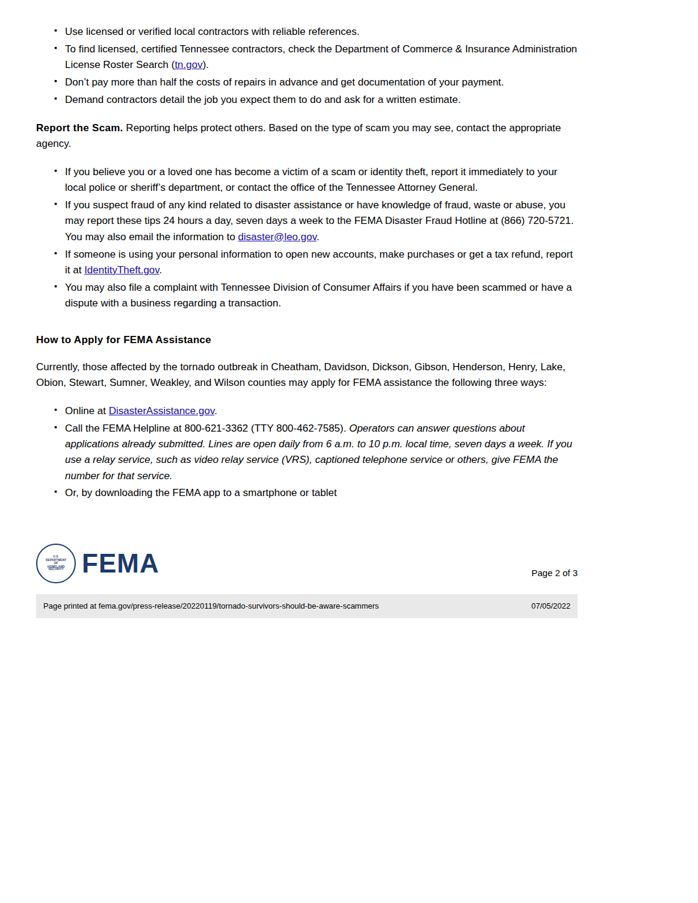Use licensed or verified local contractors with reliable references.
To find licensed, certified Tennessee contractors, check the Department of Commerce & Insurance Administration License Roster Search (tn.gov).
Don’t pay more than half the costs of repairs in advance and get documentation of your payment.
Demand contractors detail the job you expect them to do and ask for a written estimate.
Report the Scam. Reporting helps protect others. Based on the type of scam you may see, contact the appropriate agency.
If you believe you or a loved one has become a victim of a scam or identity theft, report it immediately to your local police or sheriff’s department, or contact the office of the Tennessee Attorney General.
If you suspect fraud of any kind related to disaster assistance or have knowledge of fraud, waste or abuse, you may report these tips 24 hours a day, seven days a week to the FEMA Disaster Fraud Hotline at (866) 720-5721. You may also email the information to disaster@leo.gov.
If someone is using your personal information to open new accounts, make purchases or get a tax refund, report it at IdentityTheft.gov.
You may also file a complaint with Tennessee Division of Consumer Affairs if you have been scammed or have a dispute with a business regarding a transaction.
How to Apply for FEMA Assistance
Currently, those affected by the tornado outbreak in Cheatham, Davidson, Dickson, Gibson, Henderson, Henry, Lake, Obion, Stewart, Sumner, Weakley, and Wilson counties may apply for FEMA assistance the following three ways:
Online at DisasterAssistance.gov.
Call the FEMA Helpline at 800-621-3362 (TTY 800-462-7585). Operators can answer questions about applications already submitted. Lines are open daily from 6 a.m. to 10 p.m. local time, seven days a week. If you use a relay service, such as video relay service (VRS), captioned telephone service or others, give FEMA the number for that service.
Or, by downloading the FEMA app to a smartphone or tablet
U.S.
DEPARTMENT
OF
HOMELAND
SECURITY
FEMA
Page 2 of 3
Page printed at fema.gov/press-release/20220119/tornado-survivors-should-be-aware-scammers
07/05/2022